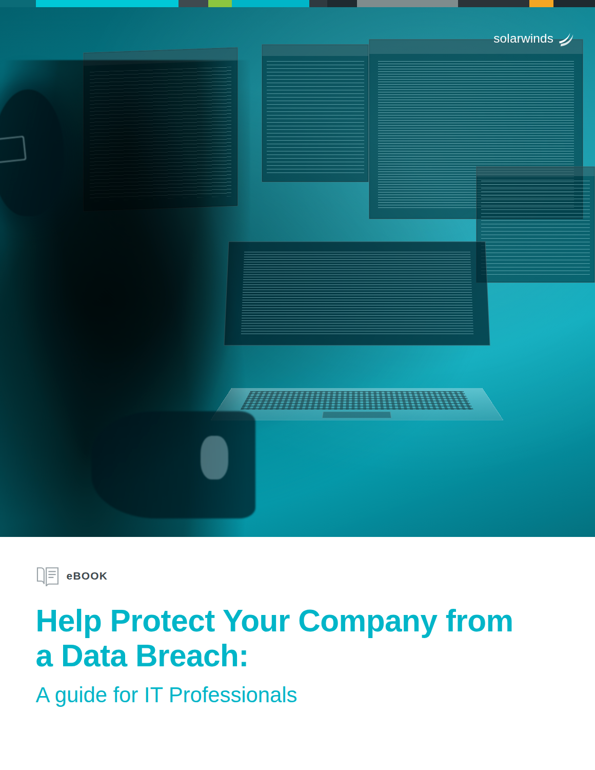solarwinds SolarWinds
eBook eBOOK
Help Protect Your Company from
a Data Breach:
A guide for IT Professionals